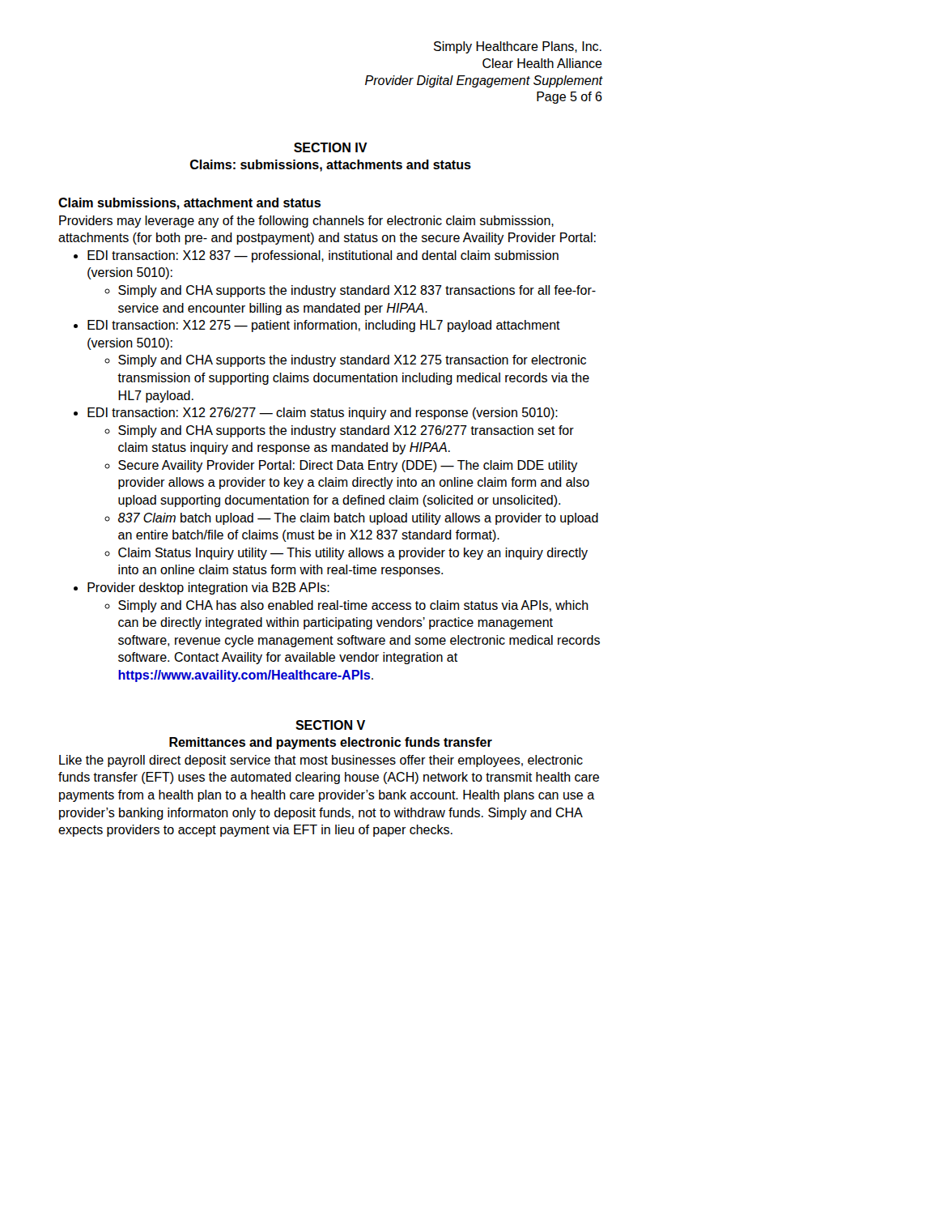Simply Healthcare Plans, Inc. Clear Health Alliance Provider Digital Engagement Supplement Page 5 of 6
SECTION IV Claims: submissions, attachments and status
Claim submissions, attachment and status
Providers may leverage any of the following channels for electronic claim submisssion, attachments (for both pre- and postpayment) and status on the secure Availity Provider Portal:
EDI transaction: X12 837 — professional, institutional and dental claim submission (version 5010):
Simply and CHA supports the industry standard X12 837 transactions for all fee-for-service and encounter billing as mandated per HIPAA.
EDI transaction: X12 275 — patient information, including HL7 payload attachment (version 5010):
Simply and CHA supports the industry standard X12 275 transaction for electronic transmission of supporting claims documentation including medical records via the HL7 payload.
EDI transaction: X12 276/277 — claim status inquiry and response (version 5010):
Simply and CHA supports the industry standard X12 276/277 transaction set for claim status inquiry and response as mandated by HIPAA.
Secure Availity Provider Portal: Direct Data Entry (DDE) — The claim DDE utility provider allows a provider to key a claim directly into an online claim form and also upload supporting documentation for a defined claim (solicited or unsolicited).
837 Claim batch upload — The claim batch upload utility allows a provider to upload an entire batch/file of claims (must be in X12 837 standard format).
Claim Status Inquiry utility — This utility allows a provider to key an inquiry directly into an online claim status form with real-time responses.
Provider desktop integration via B2B APIs:
Simply and CHA has also enabled real-time access to claim status via APIs, which can be directly integrated within participating vendors’ practice management software, revenue cycle management software and some electronic medical records software. Contact Availity for available vendor integration at https://www.availity.com/Healthcare-APIs.
SECTION V Remittances and payments electronic funds transfer
Like the payroll direct deposit service that most businesses offer their employees, electronic funds transfer (EFT) uses the automated clearing house (ACH) network to transmit health care payments from a health plan to a health care provider’s bank account. Health plans can use a provider’s banking informaton only to deposit funds, not to withdraw funds. Simply and CHA expects providers to accept payment via EFT in lieu of paper checks.